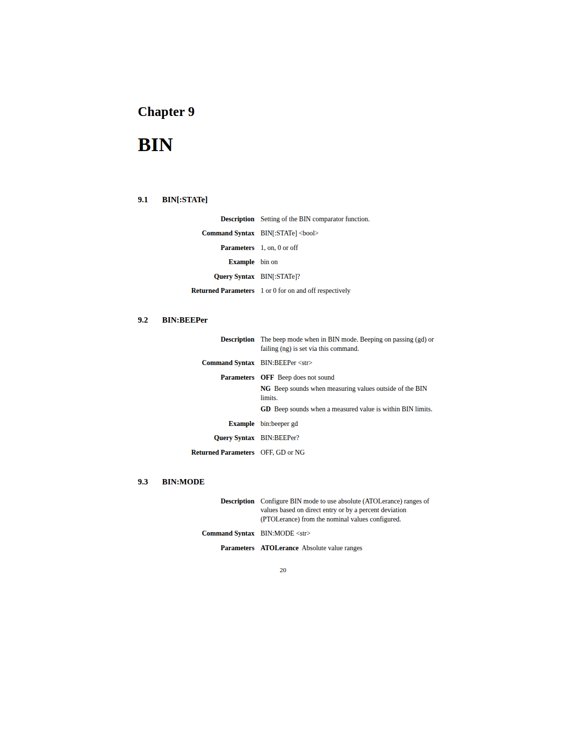Chapter 9
BIN
9.1 BIN[:STATe]
Description
Setting of the BIN comparator function.
Command Syntax
BIN[:STATe] <bool>
Parameters
1, on, 0 or off
Example
bin on
Query Syntax
BIN[:STATe]?
Returned Parameters
1 or 0 for on and off respectively
9.2 BIN:BEEPer
Description
The beep mode when in BIN mode. Beeping on passing (gd) or failing (ng) is set via this command.
Command Syntax
BIN:BEEPer <str>
Parameters
OFF Beep does not sound NG Beep sounds when measuring values outside of the BIN limits. GD Beep sounds when a measured value is within BIN limits.
Example
bin:beeper gd
Query Syntax
BIN:BEEPer?
Returned Parameters
OFF, GD or NG
9.3 BIN:MODE
Description
Configure BIN mode to use absolute (ATOLerance) ranges of values based on direct entry or by a percent deviation (PTOLerance) from the nominal values configured.
Command Syntax
BIN:MODE <str>
Parameters
ATOLerance Absolute value ranges
20